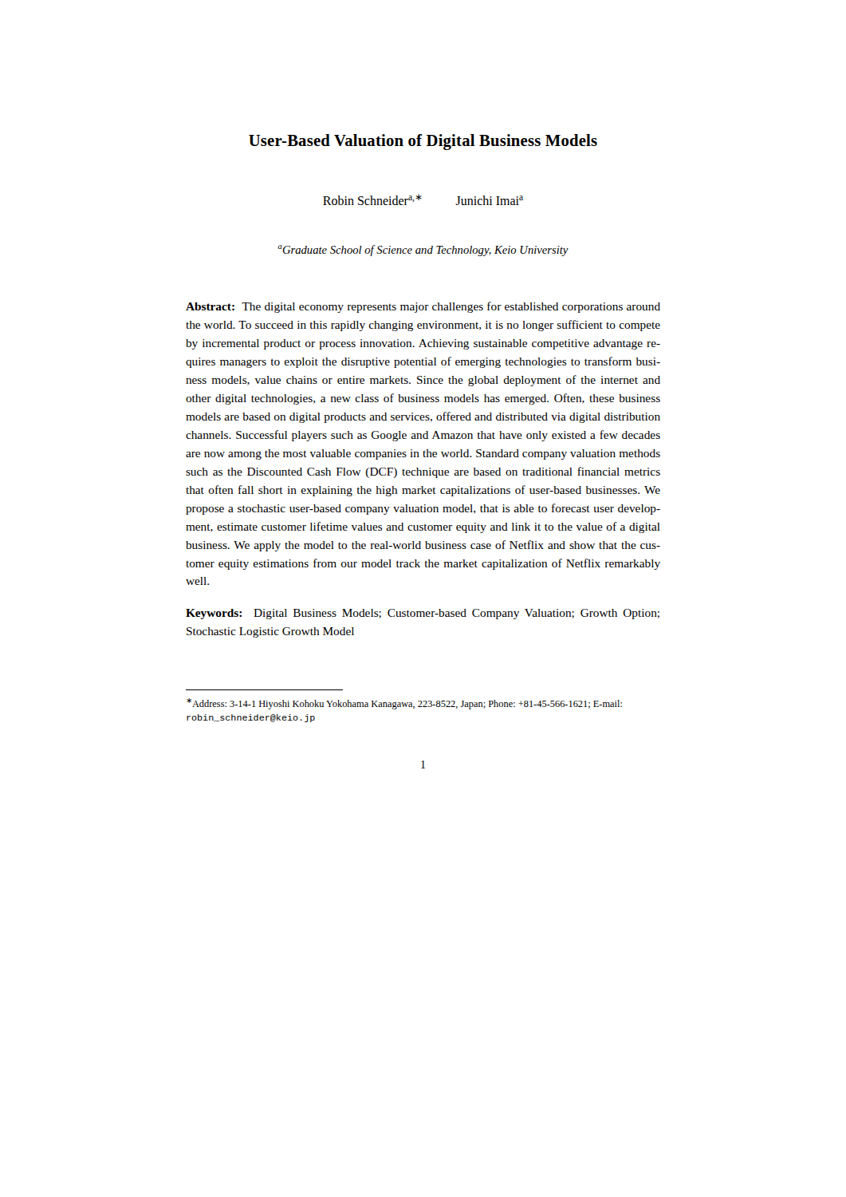User-Based Valuation of Digital Business Models
Robin Schneidera,∗ Junichi Imaia
aGraduate School of Science and Technology, Keio University
Abstract: The digital economy represents major challenges for established corporations around the world. To succeed in this rapidly changing environment, it is no longer sufficient to compete by incremental product or process innovation. Achieving sustainable competitive advantage requires managers to exploit the disruptive potential of emerging technologies to transform business models, value chains or entire markets. Since the global deployment of the internet and other digital technologies, a new class of business models has emerged. Often, these business models are based on digital products and services, offered and distributed via digital distribution channels. Successful players such as Google and Amazon that have only existed a few decades are now among the most valuable companies in the world. Standard company valuation methods such as the Discounted Cash Flow (DCF) technique are based on traditional financial metrics that often fall short in explaining the high market capitalizations of user-based businesses. We propose a stochastic user-based company valuation model, that is able to forecast user development, estimate customer lifetime values and customer equity and link it to the value of a digital business. We apply the model to the real-world business case of Netflix and show that the customer equity estimations from our model track the market capitalization of Netflix remarkably well.
Keywords: Digital Business Models; Customer-based Company Valuation; Growth Option; Stochastic Logistic Growth Model
∗Address: 3-14-1 Hiyoshi Kohoku Yokohama Kanagawa, 223-8522, Japan; Phone: +81-45-566-1621; E-mail: robin_schneider@keio.jp
1